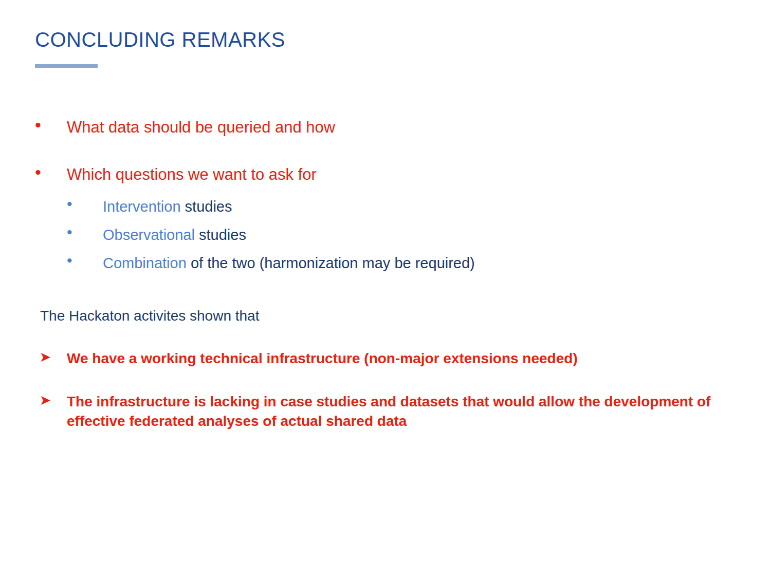CONCLUDING REMARKS
What data should be queried and how
Which questions we want to ask for
Intervention studies
Observational studies
Combination of the two (harmonization may be required)
The Hackaton activites shown that
We have a working technical infrastructure (non-major extensions needed)
The infrastructure is lacking in case studies and datasets that would allow the development of effective federated analyses of actual shared data